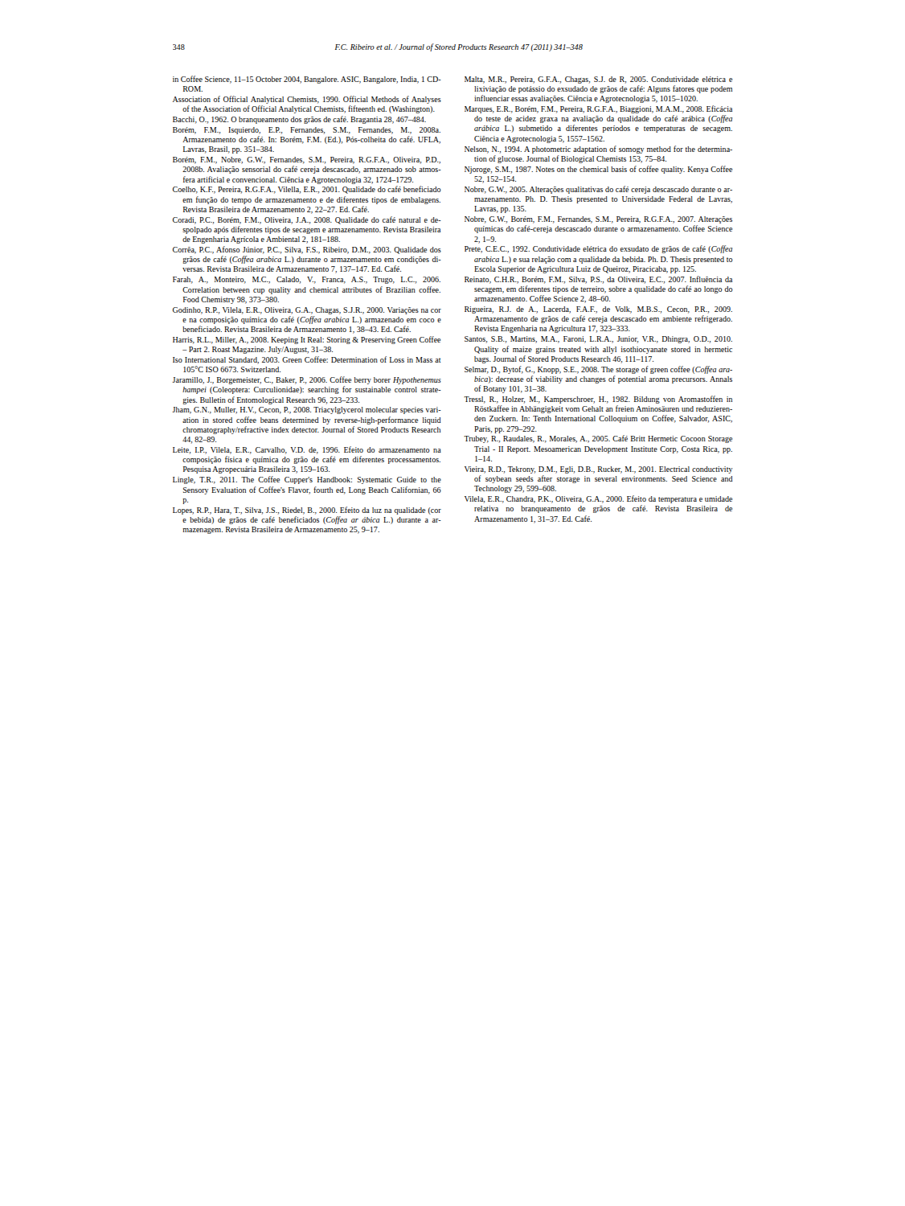348 F.C. Ribeiro et al. / Journal of Stored Products Research 47 (2011) 341–348
in Coffee Science, 11–15 October 2004, Bangalore. ASIC, Bangalore, India, 1 CD-ROM.
Association of Official Analytical Chemists, 1990. Official Methods of Analyses of the Association of Official Analytical Chemists, fifteenth ed. (Washington).
Bacchi, O., 1962. O branqueamento dos grãos de café. Bragantia 28, 467–484.
Borém, F.M., Isquierdo, E.P., Fernandes, S.M., Fernandes, M., 2008a. Armazenamento do café. In: Borém, F.M. (Ed.), Pós-colheita do café. UFLA, Lavras, Brasil, pp. 351–384.
Borém, F.M., Nobre, G.W., Fernandes, S.M., Pereira, R.G.F.A., Oliveira, P.D., 2008b. Avaliação sensorial do café cereja descascado, armazenado sob atmosfera artificial e convencional. Ciência e Agrotecnologia 32, 1724–1729.
Coelho, K.F., Pereira, R.G.F.A., Vilella, E.R., 2001. Qualidade do café beneficiado em função do tempo de armazenamento e de diferentes tipos de embalagens. Revista Brasileira de Armazenamento 2, 22–27. Ed. Café.
Coradi, P.C., Borém, F.M., Oliveira, J.A., 2008. Qualidade do café natural e despolpado após diferentes tipos de secagem e armazenamento. Revista Brasileira de Engenharia Agrícola e Ambiental 2, 181–188.
Corrêa, P.C., Afonso Júnior, P.C., Silva, F.S., Ribeiro, D.M., 2003. Qualidade dos grãos de café (Coffea arabica L.) durante o armazenamento em condições diversas. Revista Brasileira de Armazenamento 7, 137–147. Ed. Café.
Farah, A., Monteiro, M.C., Calado, V., Franca, A.S., Trugo, L.C., 2006. Correlation between cup quality and chemical attributes of Brazilian coffee. Food Chemistry 98, 373–380.
Godinho, R.P., Vilela, E.R., Oliveira, G.A., Chagas, S.J.R., 2000. Variações na cor e na composição química do café (Coffea arabica L.) armazenado em coco e beneficiado. Revista Brasileira de Armazenamento 1, 38–43. Ed. Café.
Harris, R.L., Miller, A., 2008. Keeping It Real: Storing & Preserving Green Coffee – Part 2. Roast Magazine. July/August, 31–38.
Iso International Standard, 2003. Green Coffee: Determination of Loss in Mass at 105°C ISO 6673. Switzerland.
Jaramillo, J., Borgemeister, C., Baker, P., 2006. Coffee berry borer Hypothenemus hampei (Coleoptera: Curculionidae): searching for sustainable control strategies. Bulletin of Entomological Research 96, 223–233.
Jham, G.N., Muller, H.V., Cecon, P., 2008. Triacylglycerol molecular species variation in stored coffee beans determined by reverse-high-performance liquid chromatography/refractive index detector. Journal of Stored Products Research 44, 82–89.
Leite, I.P., Vilela, E.R., Carvalho, V.D. de, 1996. Efeito do armazenamento na composição física e química do grão de café em diferentes processamentos. Pesquisa Agropecuária Brasileira 3, 159–163.
Lingle, T.R., 2011. The Coffee Cupper's Handbook: Systematic Guide to the Sensory Evaluation of Coffee's Flavor, fourth ed, Long Beach Californian, 66 p.
Lopes, R.P., Hara, T., Silva, J.S., Riedel, B., 2000. Efeito da luz na qualidade (cor e bebida) de grãos de café beneficiados (Coffea ar ábica L.) durante a armazenagem. Revista Brasileira de Armazenamento 25, 9–17.
Malta, M.R., Pereira, G.F.A., Chagas, S.J. de R, 2005. Condutividade elétrica e lixiviação de potássio do exsudado de grãos de café: Alguns fatores que podem influenciar essas avaliações. Ciência e Agrotecnologia 5, 1015–1020.
Marques, E.R., Borém, F.M., Pereira, R.G.F.A., Biaggioni, M.A.M., 2008. Eficácia do teste de acidez graxa na avaliação da qualidade do café arábica (Coffea arábica L.) submetido a diferentes períodos e temperaturas de secagem. Ciência e Agrotecnologia 5, 1557–1562.
Nelson, N., 1994. A photometric adaptation of somogy method for the determination of glucose. Journal of Biological Chemists 153, 75–84.
Njoroge, S.M., 1987. Notes on the chemical basis of coffee quality. Kenya Coffee 52, 152–154.
Nobre, G.W., 2005. Alterações qualitativas do café cereja descascado durante o armazenamento. Ph. D. Thesis presented to Universidade Federal de Lavras, Lavras, pp. 135.
Nobre, G.W., Borém, F.M., Fernandes, S.M., Pereira, R.G.F.A., 2007. Alterações químicas do café-cereja descascado durante o armazenamento. Coffee Science 2, 1–9.
Prete, C.E.C., 1992. Condutividade elétrica do exsudato de grãos de café (Coffea arabica L.) e sua relação com a qualidade da bebida. Ph. D. Thesis presented to Escola Superior de Agricultura Luiz de Queiroz, Piracicaba, pp. 125.
Reinato, C.H.R., Borém, F.M., Silva, P.S., da Oliveira, E.C., 2007. Influência da secagem, em diferentes tipos de terreiro, sobre a qualidade do café ao longo do armazenamento. Coffee Science 2, 48–60.
Rigueira, R.J. de A., Lacerda, F.A.F., de Volk, M.B.S., Cecon, P.R., 2009. Armazenamento de grãos de café cereja descascado em ambiente refrigerado. Revista Engenharia na Agricultura 17, 323–333.
Santos, S.B., Martins, M.A., Faroni, L.R.A., Junior, V.R., Dhingra, O.D., 2010. Quality of maize grains treated with allyl isothiocyanate stored in hermetic bags. Journal of Stored Products Research 46, 111–117.
Selmar, D., Bytof, G., Knopp, S.E., 2008. The storage of green coffee (Coffea arabica): decrease of viability and changes of potential aroma precursors. Annals of Botany 101, 31–38.
Tressl, R., Holzer, M., Kamperschroer, H., 1982. Bildung von Aromastoffen in Röstkaffee in Abhängigkeit vom Gehalt an freien Aminosäuren und reduzierenden Zuckern. In: Tenth International Colloquium on Coffee, Salvador, ASIC, Paris, pp. 279–292.
Trubey, R., Raudales, R., Morales, A., 2005. Café Britt Hermetic Cocoon Storage Trial - II Report. Mesoamerican Development Institute Corp, Costa Rica, pp. 1–14.
Vieira, R.D., Tekrony, D.M., Egli, D.B., Rucker, M., 2001. Electrical conductivity of soybean seeds after storage in several environments. Seed Science and Technology 29, 599–608.
Vilela, E.R., Chandra, P.K., Oliveira, G.A., 2000. Efeito da temperatura e umidade relativa no branqueamento de grãos de café. Revista Brasileira de Armazenamento 1, 31–37. Ed. Café.